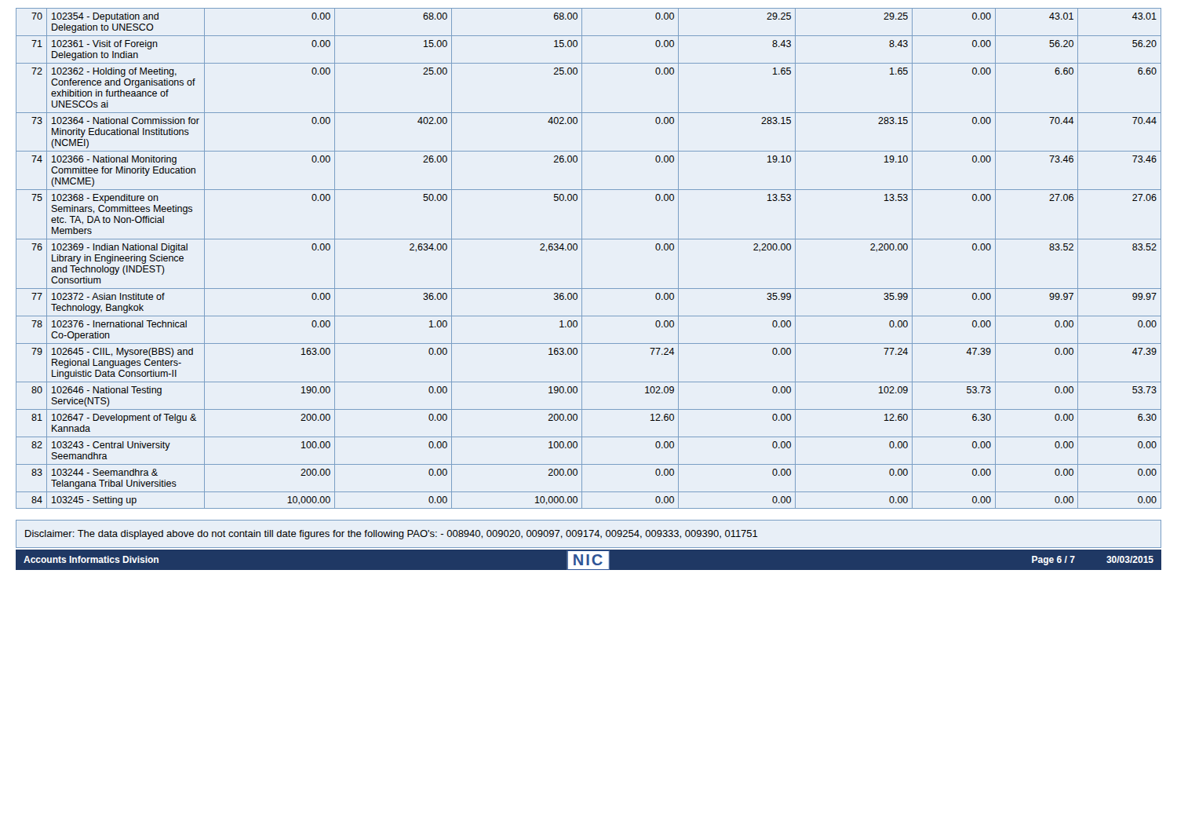| 70 | 102354 - Deputation and Delegation to UNESCO | 0.00 | 68.00 | 68.00 | 0.00 | 29.25 | 29.25 | 0.00 | 43.01 | 43.01 |
| 71 | 102361 - Visit of Foreign Delegation to Indian | 0.00 | 15.00 | 15.00 | 0.00 | 8.43 | 8.43 | 0.00 | 56.20 | 56.20 |
| 72 | 102362 - Holding of Meeting, Conference and Organisations of exhibition in furtheaance of UNESCOs ai | 0.00 | 25.00 | 25.00 | 0.00 | 1.65 | 1.65 | 0.00 | 6.60 | 6.60 |
| 73 | 102364 - National Commission for Minority Educational Institutions (NCMEI) | 0.00 | 402.00 | 402.00 | 0.00 | 283.15 | 283.15 | 0.00 | 70.44 | 70.44 |
| 74 | 102366 - National Monitoring Committee for Minority Education (NMCME) | 0.00 | 26.00 | 26.00 | 0.00 | 19.10 | 19.10 | 0.00 | 73.46 | 73.46 |
| 75 | 102368 - Expenditure on Seminars, Committees Meetings etc. TA, DA to Non-Official Members | 0.00 | 50.00 | 50.00 | 0.00 | 13.53 | 13.53 | 0.00 | 27.06 | 27.06 |
| 76 | 102369 - Indian National Digital Library in Engineering Science and Technology (INDEST) Consortium | 0.00 | 2,634.00 | 2,634.00 | 0.00 | 2,200.00 | 2,200.00 | 0.00 | 83.52 | 83.52 |
| 77 | 102372 - Asian Institute of Technology, Bangkok | 0.00 | 36.00 | 36.00 | 0.00 | 35.99 | 35.99 | 0.00 | 99.97 | 99.97 |
| 78 | 102376 - Inernational Technical Co-Operation | 0.00 | 1.00 | 1.00 | 0.00 | 0.00 | 0.00 | 0.00 | 0.00 | 0.00 |
| 79 | 102645 - CIIL, Mysore(BBS) and Regional Languages Centers-Linguistic Data Consortium-II | 163.00 | 0.00 | 163.00 | 77.24 | 0.00 | 77.24 | 47.39 | 0.00 | 47.39 |
| 80 | 102646 - National Testing Service(NTS) | 190.00 | 0.00 | 190.00 | 102.09 | 0.00 | 102.09 | 53.73 | 0.00 | 53.73 |
| 81 | 102647 - Development of Telgu & Kannada | 200.00 | 0.00 | 200.00 | 12.60 | 0.00 | 12.60 | 6.30 | 0.00 | 6.30 |
| 82 | 103243 - Central University Seemandhra | 100.00 | 0.00 | 100.00 | 0.00 | 0.00 | 0.00 | 0.00 | 0.00 | 0.00 |
| 83 | 103244 - Seemandhra & Telangana Tribal Universities | 200.00 | 0.00 | 200.00 | 0.00 | 0.00 | 0.00 | 0.00 | 0.00 | 0.00 |
| 84 | 103245 - Setting up | 10,000.00 | 0.00 | 10,000.00 | 0.00 | 0.00 | 0.00 | 0.00 | 0.00 | 0.00 |
Disclaimer: The data displayed above do not contain till date figures for the following PAO's: - 008940, 009020, 009097, 009174, 009254, 009333, 009390, 011751
Accounts Informatics Division NIC Page 6 / 7 30/03/2015